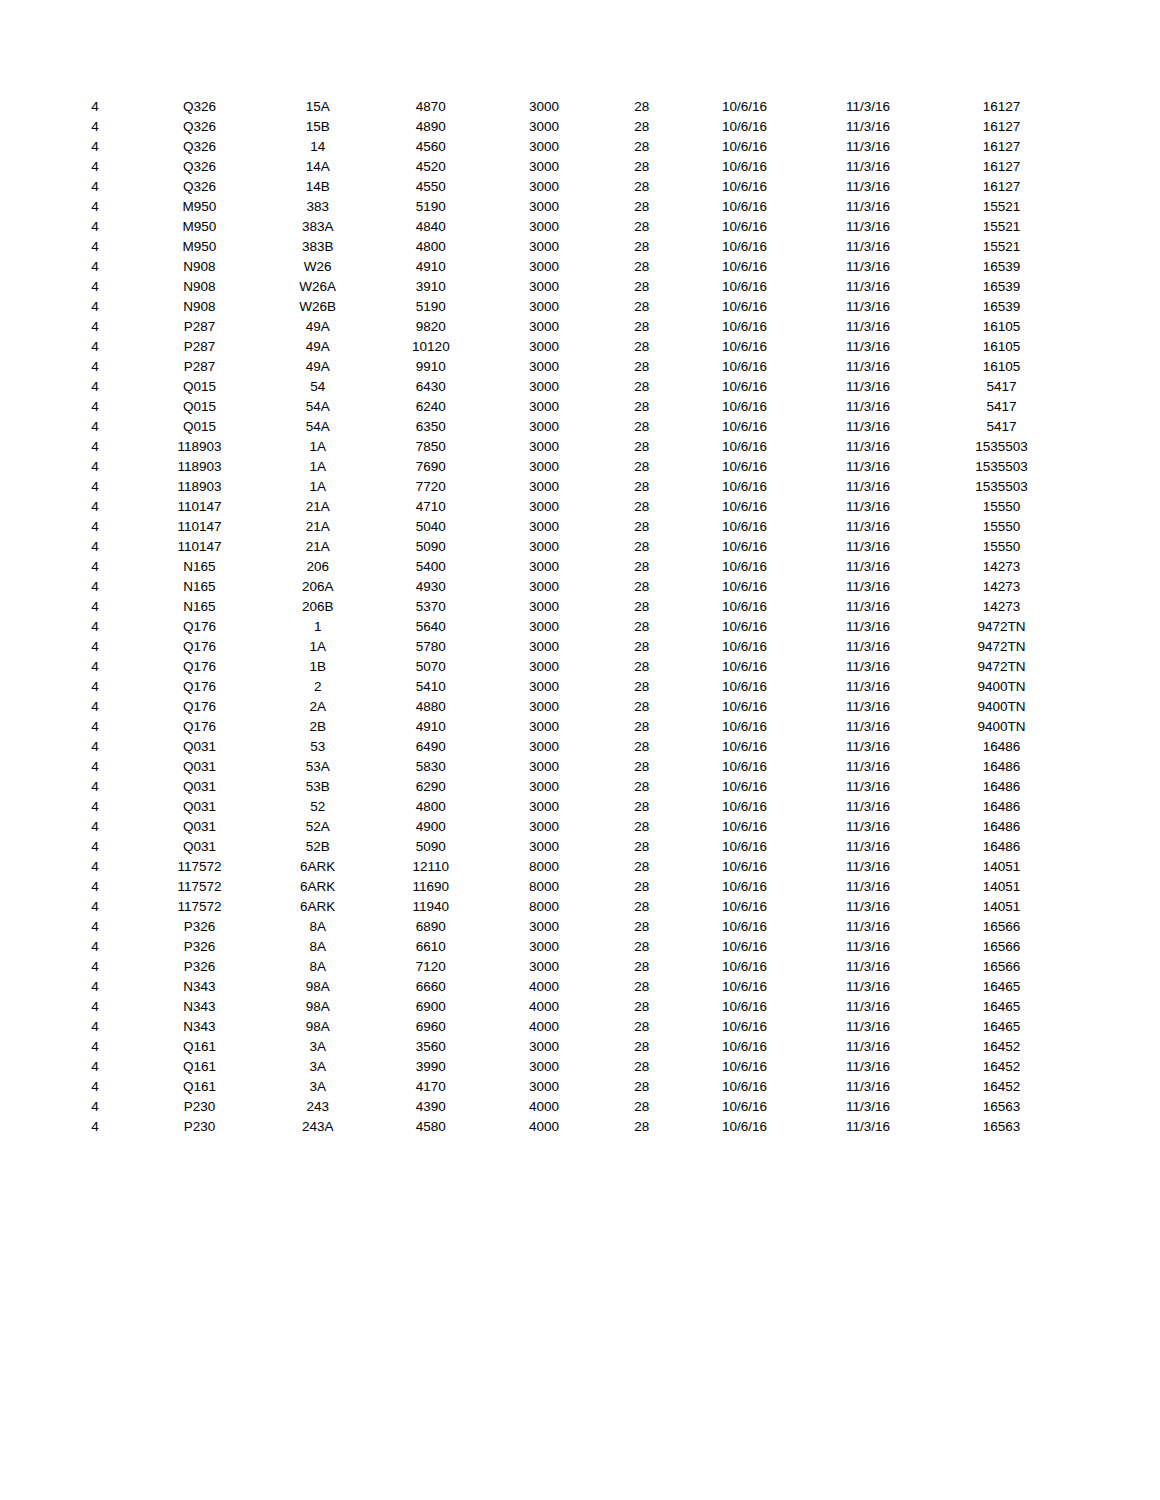| 4 | Q326 | 15A | 4870 | 3000 | 28 | 10/6/16 | 11/3/16 | 16127 |
| 4 | Q326 | 15B | 4890 | 3000 | 28 | 10/6/16 | 11/3/16 | 16127 |
| 4 | Q326 | 14 | 4560 | 3000 | 28 | 10/6/16 | 11/3/16 | 16127 |
| 4 | Q326 | 14A | 4520 | 3000 | 28 | 10/6/16 | 11/3/16 | 16127 |
| 4 | Q326 | 14B | 4550 | 3000 | 28 | 10/6/16 | 11/3/16 | 16127 |
| 4 | M950 | 383 | 5190 | 3000 | 28 | 10/6/16 | 11/3/16 | 15521 |
| 4 | M950 | 383A | 4840 | 3000 | 28 | 10/6/16 | 11/3/16 | 15521 |
| 4 | M950 | 383B | 4800 | 3000 | 28 | 10/6/16 | 11/3/16 | 15521 |
| 4 | N908 | W26 | 4910 | 3000 | 28 | 10/6/16 | 11/3/16 | 16539 |
| 4 | N908 | W26A | 3910 | 3000 | 28 | 10/6/16 | 11/3/16 | 16539 |
| 4 | N908 | W26B | 5190 | 3000 | 28 | 10/6/16 | 11/3/16 | 16539 |
| 4 | P287 | 49A | 9820 | 3000 | 28 | 10/6/16 | 11/3/16 | 16105 |
| 4 | P287 | 49A | 10120 | 3000 | 28 | 10/6/16 | 11/3/16 | 16105 |
| 4 | P287 | 49A | 9910 | 3000 | 28 | 10/6/16 | 11/3/16 | 16105 |
| 4 | Q015 | 54 | 6430 | 3000 | 28 | 10/6/16 | 11/3/16 | 5417 |
| 4 | Q015 | 54A | 6240 | 3000 | 28 | 10/6/16 | 11/3/16 | 5417 |
| 4 | Q015 | 54A | 6350 | 3000 | 28 | 10/6/16 | 11/3/16 | 5417 |
| 4 | 118903 | 1A | 7850 | 3000 | 28 | 10/6/16 | 11/3/16 | 1535503 |
| 4 | 118903 | 1A | 7690 | 3000 | 28 | 10/6/16 | 11/3/16 | 1535503 |
| 4 | 118903 | 1A | 7720 | 3000 | 28 | 10/6/16 | 11/3/16 | 1535503 |
| 4 | 110147 | 21A | 4710 | 3000 | 28 | 10/6/16 | 11/3/16 | 15550 |
| 4 | 110147 | 21A | 5040 | 3000 | 28 | 10/6/16 | 11/3/16 | 15550 |
| 4 | 110147 | 21A | 5090 | 3000 | 28 | 10/6/16 | 11/3/16 | 15550 |
| 4 | N165 | 206 | 5400 | 3000 | 28 | 10/6/16 | 11/3/16 | 14273 |
| 4 | N165 | 206A | 4930 | 3000 | 28 | 10/6/16 | 11/3/16 | 14273 |
| 4 | N165 | 206B | 5370 | 3000 | 28 | 10/6/16 | 11/3/16 | 14273 |
| 4 | Q176 | 1 | 5640 | 3000 | 28 | 10/6/16 | 11/3/16 | 9472TN |
| 4 | Q176 | 1A | 5780 | 3000 | 28 | 10/6/16 | 11/3/16 | 9472TN |
| 4 | Q176 | 1B | 5070 | 3000 | 28 | 10/6/16 | 11/3/16 | 9472TN |
| 4 | Q176 | 2 | 5410 | 3000 | 28 | 10/6/16 | 11/3/16 | 9400TN |
| 4 | Q176 | 2A | 4880 | 3000 | 28 | 10/6/16 | 11/3/16 | 9400TN |
| 4 | Q176 | 2B | 4910 | 3000 | 28 | 10/6/16 | 11/3/16 | 9400TN |
| 4 | Q031 | 53 | 6490 | 3000 | 28 | 10/6/16 | 11/3/16 | 16486 |
| 4 | Q031 | 53A | 5830 | 3000 | 28 | 10/6/16 | 11/3/16 | 16486 |
| 4 | Q031 | 53B | 6290 | 3000 | 28 | 10/6/16 | 11/3/16 | 16486 |
| 4 | Q031 | 52 | 4800 | 3000 | 28 | 10/6/16 | 11/3/16 | 16486 |
| 4 | Q031 | 52A | 4900 | 3000 | 28 | 10/6/16 | 11/3/16 | 16486 |
| 4 | Q031 | 52B | 5090 | 3000 | 28 | 10/6/16 | 11/3/16 | 16486 |
| 4 | 117572 | 6ARK | 12110 | 8000 | 28 | 10/6/16 | 11/3/16 | 14051 |
| 4 | 117572 | 6ARK | 11690 | 8000 | 28 | 10/6/16 | 11/3/16 | 14051 |
| 4 | 117572 | 6ARK | 11940 | 8000 | 28 | 10/6/16 | 11/3/16 | 14051 |
| 4 | P326 | 8A | 6890 | 3000 | 28 | 10/6/16 | 11/3/16 | 16566 |
| 4 | P326 | 8A | 6610 | 3000 | 28 | 10/6/16 | 11/3/16 | 16566 |
| 4 | P326 | 8A | 7120 | 3000 | 28 | 10/6/16 | 11/3/16 | 16566 |
| 4 | N343 | 98A | 6660 | 4000 | 28 | 10/6/16 | 11/3/16 | 16465 |
| 4 | N343 | 98A | 6900 | 4000 | 28 | 10/6/16 | 11/3/16 | 16465 |
| 4 | N343 | 98A | 6960 | 4000 | 28 | 10/6/16 | 11/3/16 | 16465 |
| 4 | Q161 | 3A | 3560 | 3000 | 28 | 10/6/16 | 11/3/16 | 16452 |
| 4 | Q161 | 3A | 3990 | 3000 | 28 | 10/6/16 | 11/3/16 | 16452 |
| 4 | Q161 | 3A | 4170 | 3000 | 28 | 10/6/16 | 11/3/16 | 16452 |
| 4 | P230 | 243 | 4390 | 4000 | 28 | 10/6/16 | 11/3/16 | 16563 |
| 4 | P230 | 243A | 4580 | 4000 | 28 | 10/6/16 | 11/3/16 | 16563 |